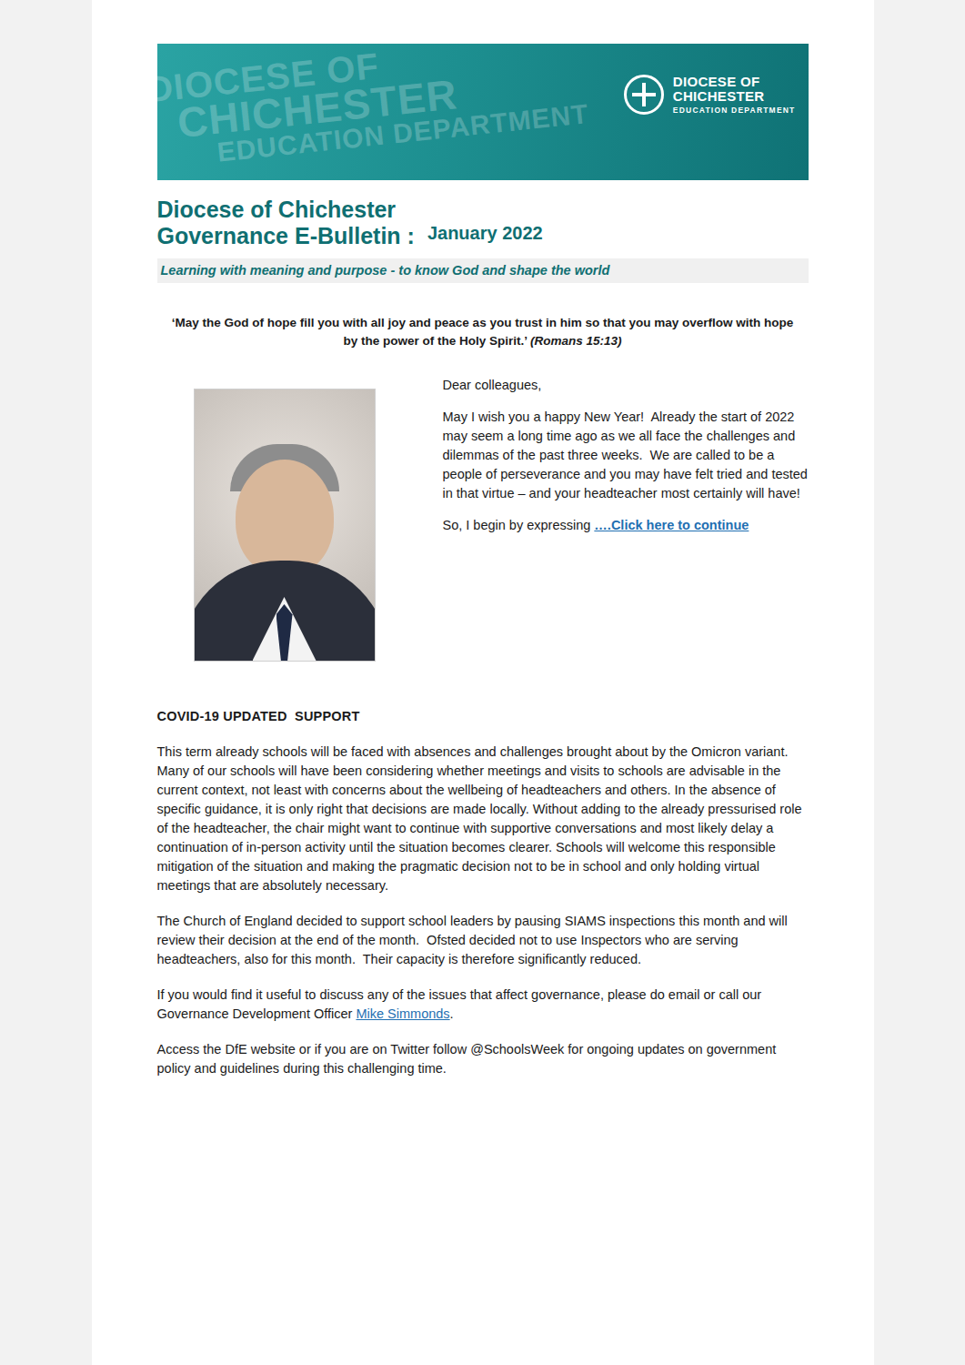DIOCESE OF CHICHESTER EDUCATION DEPARTMENT
DIOCESE OF
CHICHESTER EDUCATION DEPARTMENT
Diocese of Chichester
Governance E-Bulletin :
January 2022
Learning with meaning and purpose - to know God and shape the world
‘May the God of hope fill you with all joy and peace as you trust in him so that you may overflow with hope by the power of the Holy Spirit.’ (Romans 15:13)
Dear colleagues,
May I wish you a happy New Year! Already the start of 2022 may seem a long time ago as we all face the challenges and dilemmas of the past three weeks. We are called to be a people of perseverance and you may have felt tried and tested in that virtue – and your headteacher most certainly will have!
So, I begin by expressing ….Click here to continue
COVID-19 UPDATED SUPPORT
This term already schools will be faced with absences and challenges brought about by the Omicron variant. Many of our schools will have been considering whether meetings and visits to schools are advisable in the current context, not least with concerns about the wellbeing of headteachers and others. In the absence of specific guidance, it is only right that decisions are made locally. Without adding to the already pressurised role of the headteacher, the chair might want to continue with supportive conversations and most likely delay a continuation of in-person activity until the situation becomes clearer. Schools will welcome this responsible mitigation of the situation and making the pragmatic decision not to be in school and only holding virtual meetings that are absolutely necessary.
The Church of England decided to support school leaders by pausing SIAMS inspections this month and will review their decision at the end of the month. Ofsted decided not to use Inspectors who are serving headteachers, also for this month. Their capacity is therefore significantly reduced.
If you would find it useful to discuss any of the issues that affect governance, please do email or call our Governance Development Officer Mike Simmonds.
Access the DfE website or if you are on Twitter follow @SchoolsWeek for ongoing updates on government policy and guidelines during this challenging time.